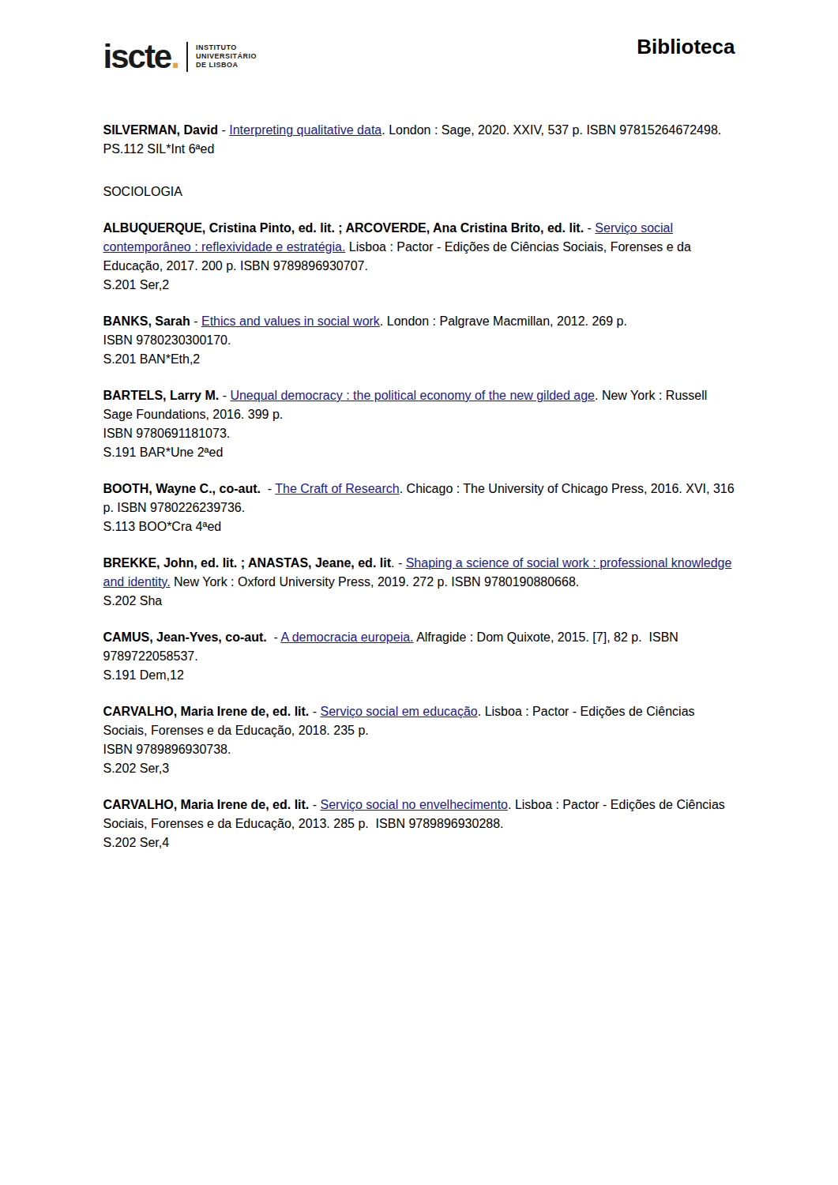iscte.
Instituto
Universitário
de Lisboa
Biblioteca
SILVERMAN, David - Interpreting qualitative data. London : Sage, 2020. XXIV, 537 p. ISBN 97815264672498.
PS.112 SIL*Int 6ªed
SOCIOLOGIA
ALBUQUERQUE, Cristina Pinto, ed. lit. ; ARCOVERDE, Ana Cristina Brito, ed. lit. - Serviço social contemporâneo : reflexividade e estratégia. Lisboa : Pactor - Edições de Ciências Sociais, Forenses e da Educação, 2017. 200 p. ISBN 9789896930707.
S.201 Ser,2
BANKS, Sarah - Ethics and values in social work. London : Palgrave Macmillan, 2012. 269 p.
ISBN 9780230300170.
S.201 BAN*Eth,2
BARTELS, Larry M. - Unequal democracy : the political economy of the new gilded age. New York : Russell Sage Foundations, 2016. 399 p.
ISBN 9780691181073.
S.191 BAR*Une 2ªed
BOOTH, Wayne C., co-aut. - The Craft of Research. Chicago : The University of Chicago Press, 2016. XVI, 316 p. ISBN 9780226239736.
S.113 BOO*Cra 4ªed
BREKKE, John, ed. lit. ; ANASTAS, Jeane, ed. lit. - Shaping a science of social work : professional knowledge and identity. New York : Oxford University Press, 2019. 272 p. ISBN 9780190880668.
S.202 Sha
CAMUS, Jean-Yves, co-aut. - A democracia europeia. Alfragide : Dom Quixote, 2015. [7], 82 p. ISBN 9789722058537.
S.191 Dem,12
CARVALHO, Maria Irene de, ed. lit. - Serviço social em educação. Lisboa : Pactor - Edições de Ciências Sociais, Forenses e da Educação, 2018. 235 p.
ISBN 9789896930738.
S.202 Ser,3
CARVALHO, Maria Irene de, ed. lit. - Serviço social no envelhecimento. Lisboa : Pactor - Edições de Ciências Sociais, Forenses e da Educação, 2013. 285 p. ISBN 9789896930288.
S.202 Ser,4